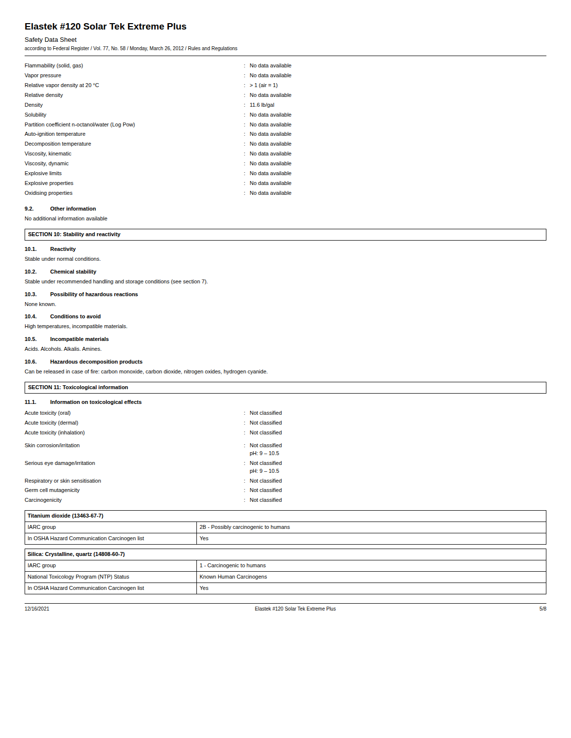Elastek #120 Solar Tek Extreme Plus
Safety Data Sheet
according to Federal Register / Vol. 77, No. 58 / Monday, March 26, 2012 / Rules and Regulations
| Flammability (solid, gas) | : | No data available |
| Vapor pressure | : | No data available |
| Relative vapor density at 20 °C | : | > 1 (air = 1) |
| Relative density | : | No data available |
| Density | : | 11.6 lb/gal |
| Solubility | : | No data available |
| Partition coefficient n-octanol/water (Log Pow) | : | No data available |
| Auto-ignition temperature | : | No data available |
| Decomposition temperature | : | No data available |
| Viscosity, kinematic | : | No data available |
| Viscosity, dynamic | : | No data available |
| Explosive limits | : | No data available |
| Explosive properties | : | No data available |
| Oxidising properties | : | No data available |
9.2. Other information
No additional information available
SECTION 10: Stability and reactivity
10.1. Reactivity
Stable under normal conditions.
10.2. Chemical stability
Stable under recommended handling and storage conditions (see section 7).
10.3. Possibility of hazardous reactions
None known.
10.4. Conditions to avoid
High temperatures, incompatible materials.
10.5. Incompatible materials
Acids. Alcohols. Alkalis. Amines.
10.6. Hazardous decomposition products
Can be released in case of fire: carbon monoxide, carbon dioxide, nitrogen oxides, hydrogen cyanide.
SECTION 11: Toxicological information
11.1. Information on toxicological effects
| Acute toxicity (oral) | : | Not classified |
| Acute toxicity (dermal) | : | Not classified |
| Acute toxicity (inhalation) | : | Not classified |
| Skin corrosion/irritation | : | Not classified pH: 9 – 10.5 |
| Serious eye damage/irritation | : | Not classified pH: 9 – 10.5 |
| Respiratory or skin sensitisation | : | Not classified |
| Germ cell mutagenicity | : | Not classified |
| Carcinogenicity | : | Not classified |
| Titanium dioxide (13463-67-7) |
| IARC group | 2B - Possibly carcinogenic to humans |
| In OSHA Hazard Communication Carcinogen list | Yes |
| Silica: Crystalline, quartz (14808-60-7) |
| IARC group | 1 - Carcinogenic to humans |
| National Toxicology Program (NTP) Status | Known Human Carcinogens |
| In OSHA Hazard Communication Carcinogen list | Yes |
12/16/2021
Elastek #120 Solar Tek Extreme Plus
5/8